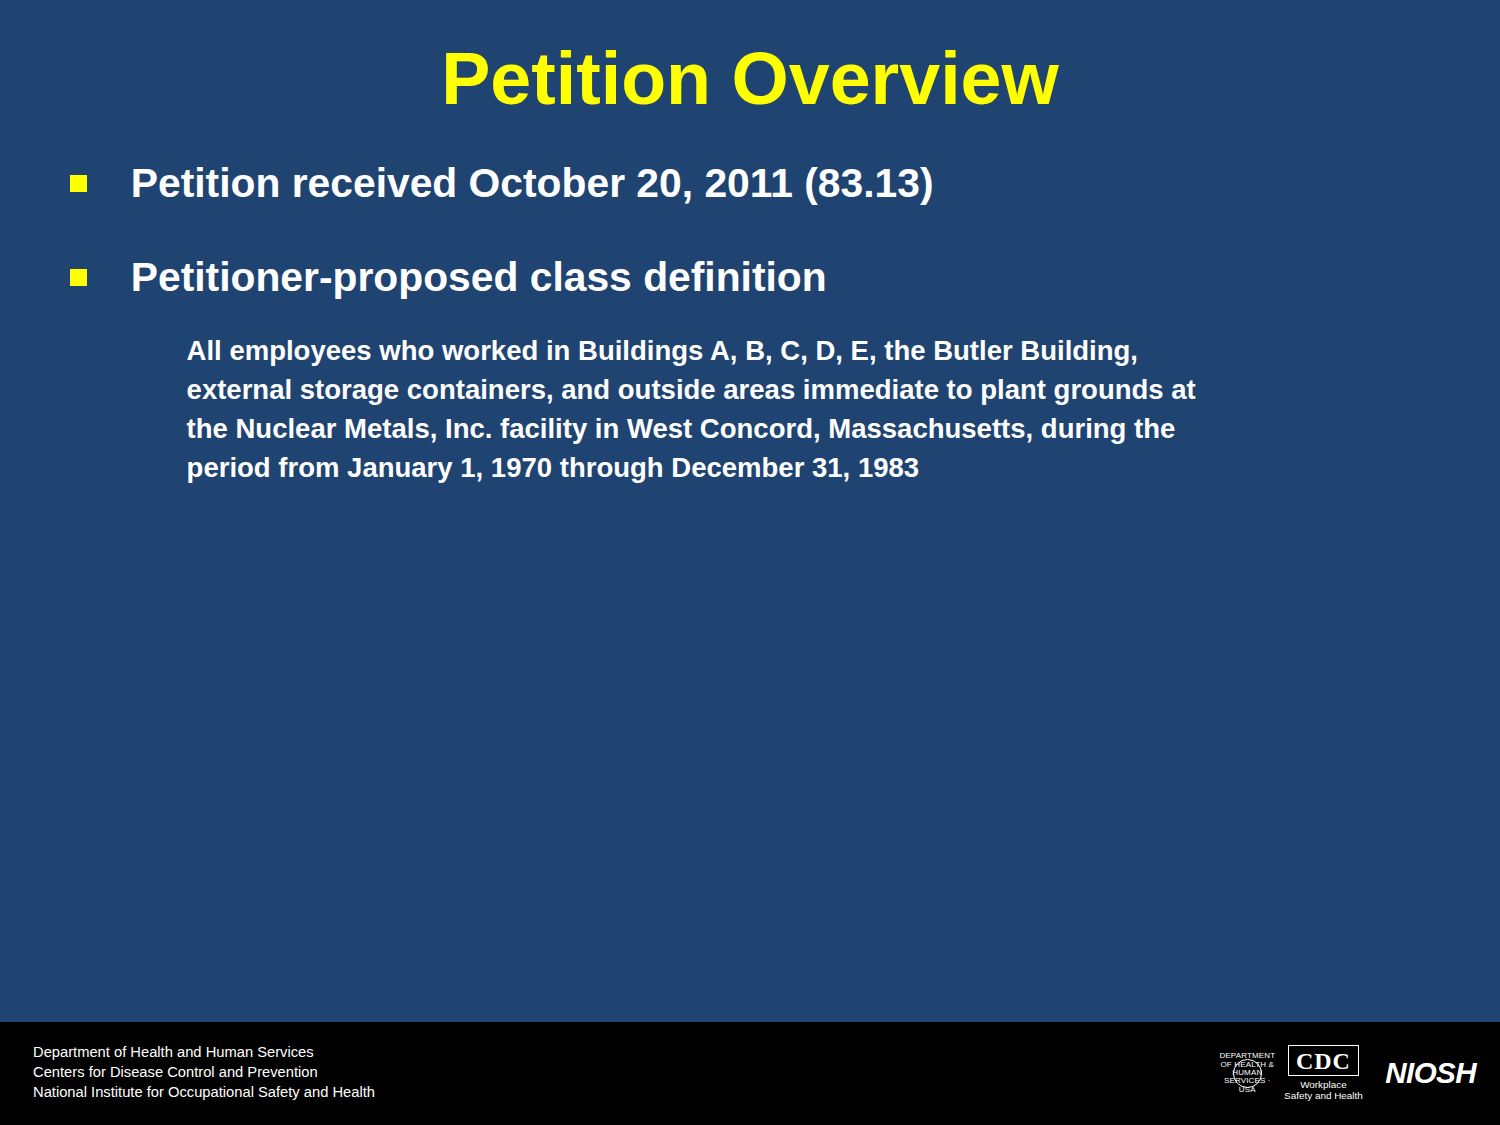Petition Overview
Petition received October 20, 2011 (83.13)
Petitioner-proposed class definition
All employees who worked in Buildings A, B, C, D, E, the Butler Building, external storage containers, and outside areas immediate to plant grounds at the Nuclear Metals, Inc. facility in West Concord, Massachusetts, during the period from January 1, 1970 through December 31, 1983
Department of Health and Human Services
Centers for Disease Control and Prevention
National Institute for Occupational Safety and Health
DEPARTMENT OF HEALTH & HUMAN SERVICES · USA
CDC
Workplace
Safety and Health
NIOSH